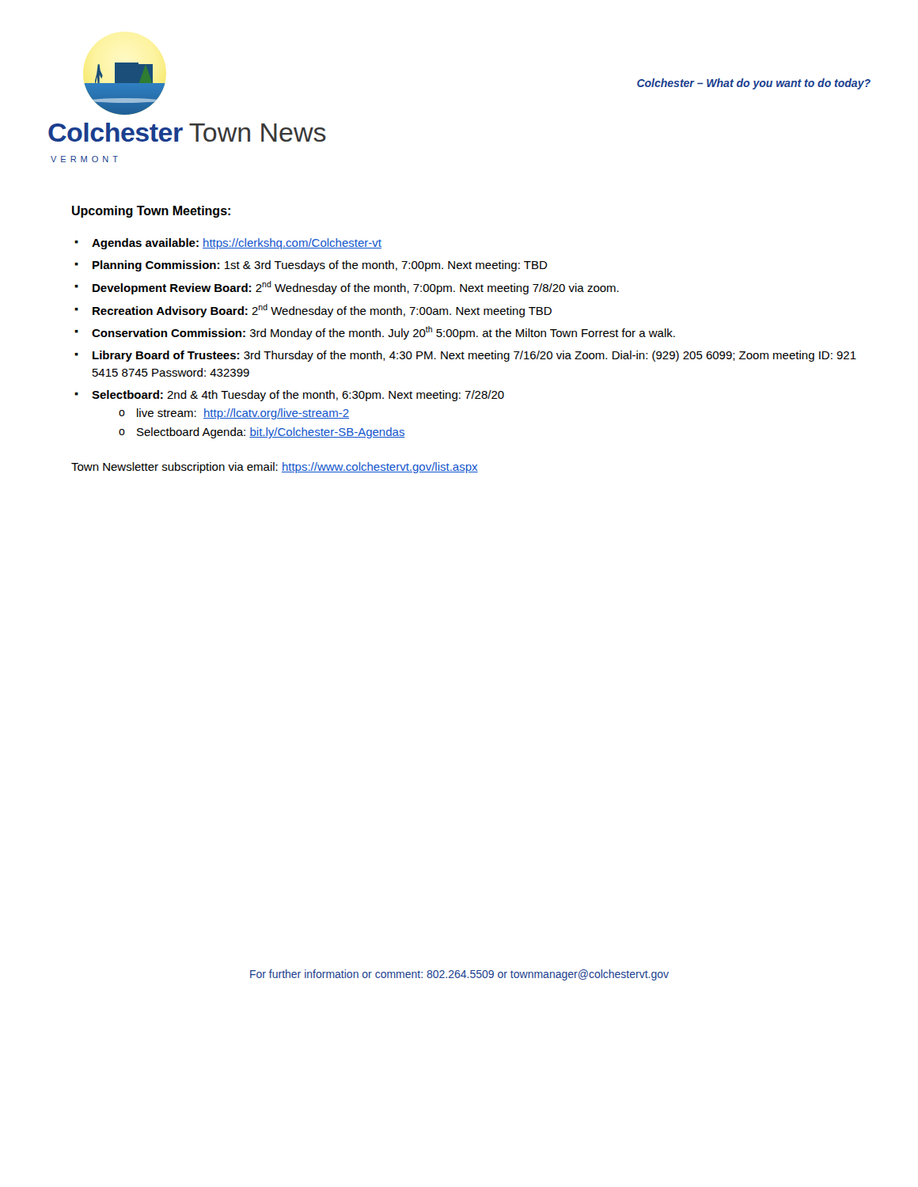Colchester Town News
VERMONT
Colchester – What do you want to do today?
Upcoming Town Meetings:
Agendas available: https://clerkshq.com/Colchester-vt
Planning Commission: 1st & 3rd Tuesdays of the month, 7:00pm. Next meeting: TBD
Development Review Board: 2nd Wednesday of the month, 7:00pm. Next meeting 7/8/20 via zoom.
Recreation Advisory Board: 2nd Wednesday of the month, 7:00am. Next meeting TBD
Conservation Commission: 3rd Monday of the month. July 20th 5:00pm. at the Milton Town Forrest for a walk.
Library Board of Trustees: 3rd Thursday of the month, 4:30 PM. Next meeting 7/16/20 via Zoom. Dial-in: (929) 205 6099; Zoom meeting ID: 921 5415 8745 Password: 432399
Selectboard: 2nd & 4th Tuesday of the month, 6:30pm. Next meeting: 7/28/20
live stream: http://lcatv.org/live-stream-2
Selectboard Agenda: bit.ly/Colchester-SB-Agendas
Town Newsletter subscription via email: https://www.colchestervt.gov/list.aspx
For further information or comment: 802.264.5509 or townmanager@colchestervt.gov